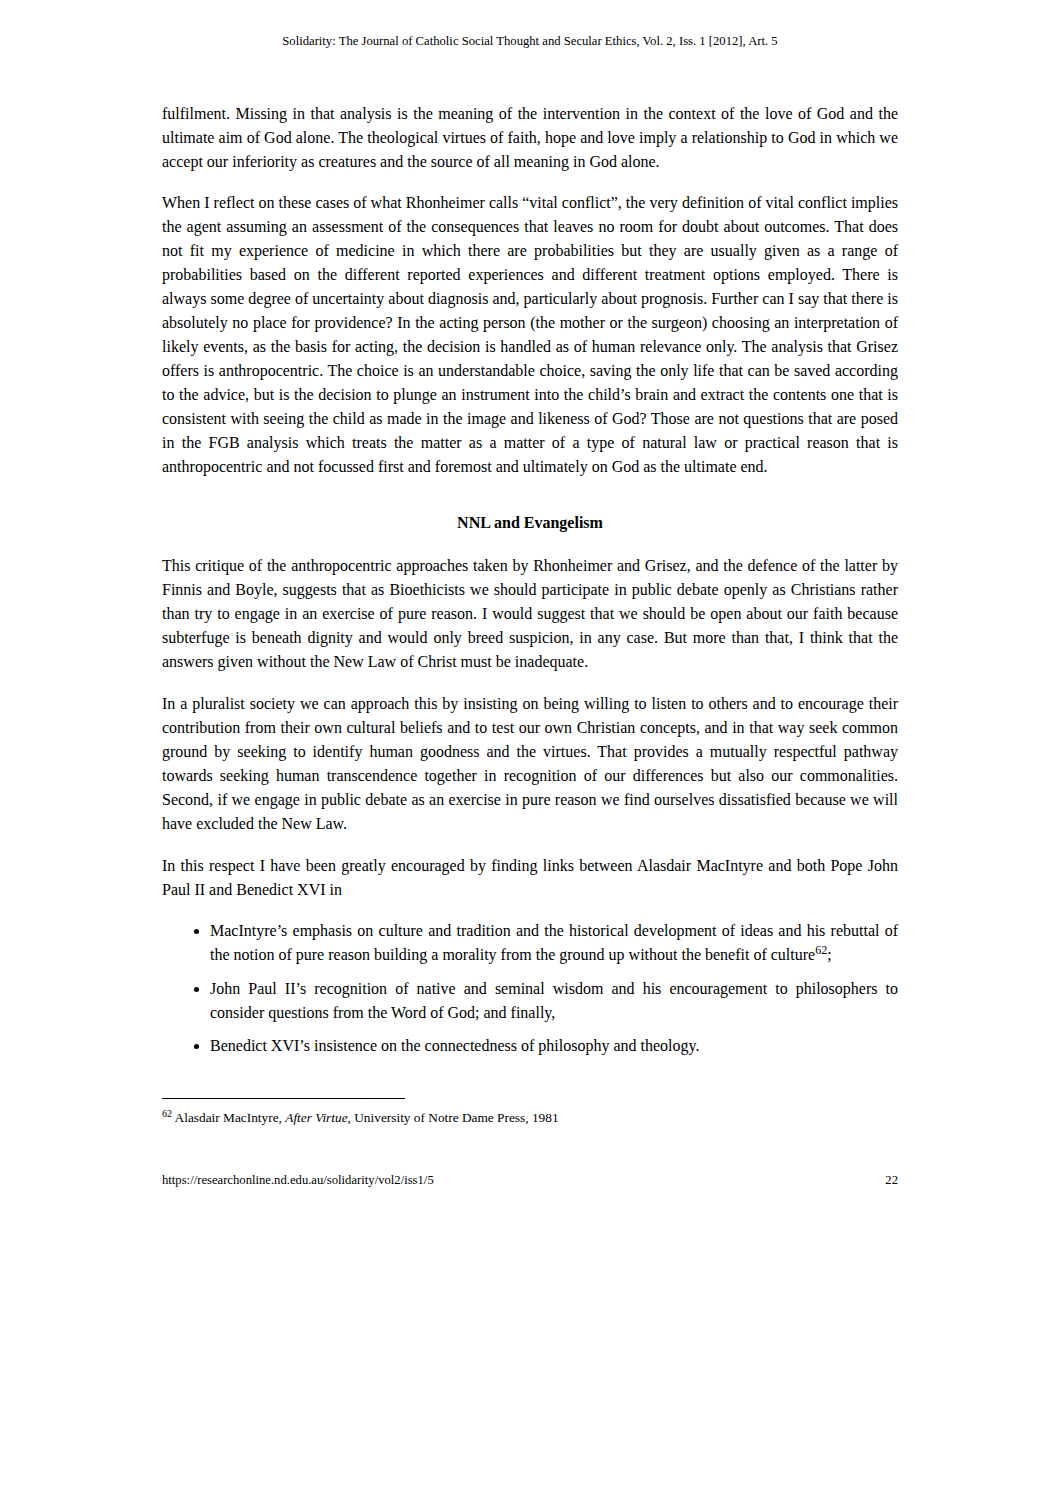Solidarity: The Journal of Catholic Social Thought and Secular Ethics, Vol. 2, Iss. 1 [2012], Art. 5
fulfilment. Missing in that analysis is the meaning of the intervention in the context of the love of God and the ultimate aim of God alone. The theological virtues of faith, hope and love imply a relationship to God in which we accept our inferiority as creatures and the source of all meaning in God alone.
When I reflect on these cases of what Rhonheimer calls “vital conflict”, the very definition of vital conflict implies the agent assuming an assessment of the consequences that leaves no room for doubt about outcomes. That does not fit my experience of medicine in which there are probabilities but they are usually given as a range of probabilities based on the different reported experiences and different treatment options employed. There is always some degree of uncertainty about diagnosis and, particularly about prognosis. Further can I say that there is absolutely no place for providence? In the acting person (the mother or the surgeon) choosing an interpretation of likely events, as the basis for acting, the decision is handled as of human relevance only. The analysis that Grisez offers is anthropocentric. The choice is an understandable choice, saving the only life that can be saved according to the advice, but is the decision to plunge an instrument into the child’s brain and extract the contents one that is consistent with seeing the child as made in the image and likeness of God? Those are not questions that are posed in the FGB analysis which treats the matter as a matter of a type of natural law or practical reason that is anthropocentric and not focussed first and foremost and ultimately on God as the ultimate end.
NNL and Evangelism
This critique of the anthropocentric approaches taken by Rhonheimer and Grisez, and the defence of the latter by Finnis and Boyle, suggests that as Bioethicists we should participate in public debate openly as Christians rather than try to engage in an exercise of pure reason. I would suggest that we should be open about our faith because subterfuge is beneath dignity and would only breed suspicion, in any case. But more than that, I think that the answers given without the New Law of Christ must be inadequate.
In a pluralist society we can approach this by insisting on being willing to listen to others and to encourage their contribution from their own cultural beliefs and to test our own Christian concepts, and in that way seek common ground by seeking to identify human goodness and the virtues. That provides a mutually respectful pathway towards seeking human transcendence together in recognition of our differences but also our commonalities. Second, if we engage in public debate as an exercise in pure reason we find ourselves dissatisfied because we will have excluded the New Law.
In this respect I have been greatly encouraged by finding links between Alasdair MacIntyre and both Pope John Paul II and Benedict XVI in
MacIntyre’s emphasis on culture and tradition and the historical development of ideas and his rebuttal of the notion of pure reason building a morality from the ground up without the benefit of culture62;
John Paul II’s recognition of native and seminal wisdom and his encouragement to philosophers to consider questions from the Word of God; and finally,
Benedict XVI’s insistence on the connectedness of philosophy and theology.
62 Alasdair MacIntyre, After Virtue, University of Notre Dame Press, 1981
https://researchonline.nd.edu.au/solidarity/vol2/iss1/5 22